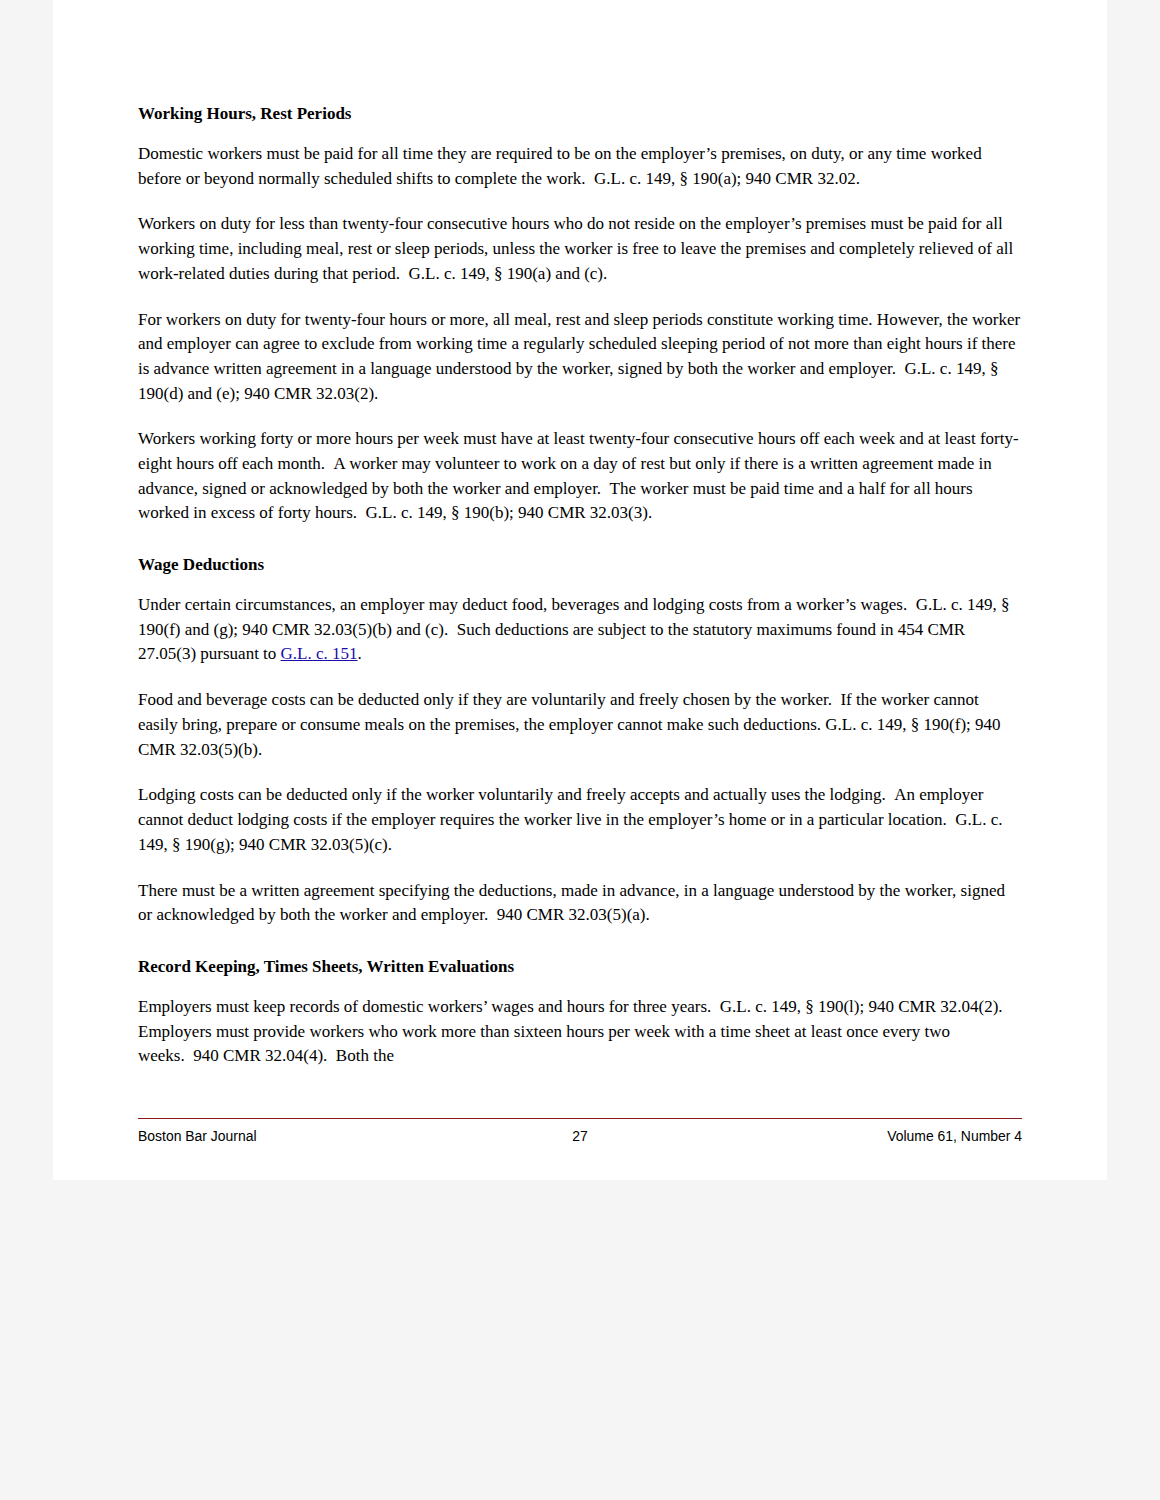Working Hours, Rest Periods
Domestic workers must be paid for all time they are required to be on the employer’s premises, on duty, or any time worked before or beyond normally scheduled shifts to complete the work. G.L. c. 149, § 190(a); 940 CMR 32.02.
Workers on duty for less than twenty-four consecutive hours who do not reside on the employer’s premises must be paid for all working time, including meal, rest or sleep periods, unless the worker is free to leave the premises and completely relieved of all work-related duties during that period. G.L. c. 149, § 190(a) and (c).
For workers on duty for twenty-four hours or more, all meal, rest and sleep periods constitute working time. However, the worker and employer can agree to exclude from working time a regularly scheduled sleeping period of not more than eight hours if there is advance written agreement in a language understood by the worker, signed by both the worker and employer. G.L. c. 149, § 190(d) and (e); 940 CMR 32.03(2).
Workers working forty or more hours per week must have at least twenty-four consecutive hours off each week and at least forty-eight hours off each month. A worker may volunteer to work on a day of rest but only if there is a written agreement made in advance, signed or acknowledged by both the worker and employer. The worker must be paid time and a half for all hours worked in excess of forty hours. G.L. c. 149, § 190(b); 940 CMR 32.03(3).
Wage Deductions
Under certain circumstances, an employer may deduct food, beverages and lodging costs from a worker’s wages. G.L. c. 149, § 190(f) and (g); 940 CMR 32.03(5)(b) and (c). Such deductions are subject to the statutory maximums found in 454 CMR 27.05(3) pursuant to G.L. c. 151.
Food and beverage costs can be deducted only if they are voluntarily and freely chosen by the worker. If the worker cannot easily bring, prepare or consume meals on the premises, the employer cannot make such deductions. G.L. c. 149, § 190(f); 940 CMR 32.03(5)(b).
Lodging costs can be deducted only if the worker voluntarily and freely accepts and actually uses the lodging. An employer cannot deduct lodging costs if the employer requires the worker live in the employer’s home or in a particular location. G.L. c. 149, § 190(g); 940 CMR 32.03(5)(c).
There must be a written agreement specifying the deductions, made in advance, in a language understood by the worker, signed or acknowledged by both the worker and employer. 940 CMR 32.03(5)(a).
Record Keeping, Times Sheets, Written Evaluations
Employers must keep records of domestic workers’ wages and hours for three years. G.L. c. 149, § 190(l); 940 CMR 32.04(2). Employers must provide workers who work more than sixteen hours per week with a time sheet at least once every two weeks. 940 CMR 32.04(4). Both the
Boston Bar Journal 27 Volume 61, Number 4